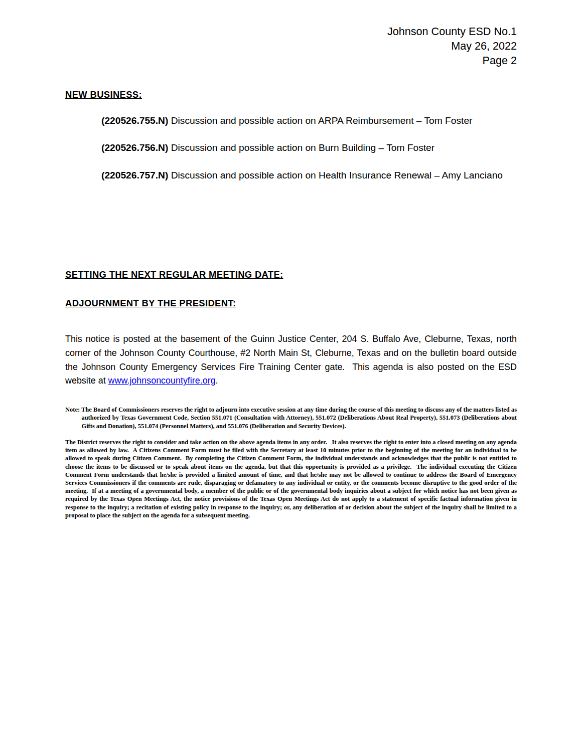Johnson County ESD No.1
May 26, 2022
Page 2
NEW BUSINESS:
(220526.755.N) Discussion and possible action on ARPA Reimbursement – Tom Foster
(220526.756.N) Discussion and possible action on Burn Building – Tom Foster
(220526.757.N) Discussion and possible action on Health Insurance Renewal – Amy Lanciano
SETTING THE NEXT REGULAR MEETING DATE:
ADJOURNMENT BY THE PRESIDENT:
This notice is posted at the basement of the Guinn Justice Center, 204 S. Buffalo Ave, Cleburne, Texas, north corner of the Johnson County Courthouse, #2 North Main St, Cleburne, Texas and on the bulletin board outside the Johnson County Emergency Services Fire Training Center gate. This agenda is also posted on the ESD website at www.johnsoncountyfire.org.
Note: The Board of Commissioners reserves the right to adjourn into executive session at any time during the course of this meeting to discuss any of the matters listed as authorized by Texas Government Code, Section 551.071 (Consultation with Attorney), 551.072 (Deliberations About Real Property), 551.073 (Deliberations about Gifts and Donation), 551.074 (Personnel Matters), and 551.076 (Deliberation and Security Devices).
The District reserves the right to consider and take action on the above agenda items in any order. It also reserves the right to enter into a closed meeting on any agenda item as allowed by law. A Citizens Comment Form must be filed with the Secretary at least 10 minutes prior to the beginning of the meeting for an individual to be allowed to speak during Citizen Comment. By completing the Citizen Comment Form, the individual understands and acknowledges that the public is not entitled to choose the items to be discussed or to speak about items on the agenda, but that this opportunity is provided as a privilege. The individual executing the Citizen Comment Form understands that he/she is provided a limited amount of time, and that he/she may not be allowed to continue to address the Board of Emergency Services Commissioners if the comments are rude, disparaging or defamatory to any individual or entity, or the comments become disruptive to the good order of the meeting. If at a meeting of a governmental body, a member of the public or of the governmental body inquiries about a subject for which notice has not been given as required by the Texas Open Meetings Act, the notice provisions of the Texas Open Meetings Act do not apply to a statement of specific factual information given in response to the inquiry; a recitation of existing policy in response to the inquiry; or, any deliberation of or decision about the subject of the inquiry shall be limited to a proposal to place the subject on the agenda for a subsequent meeting.